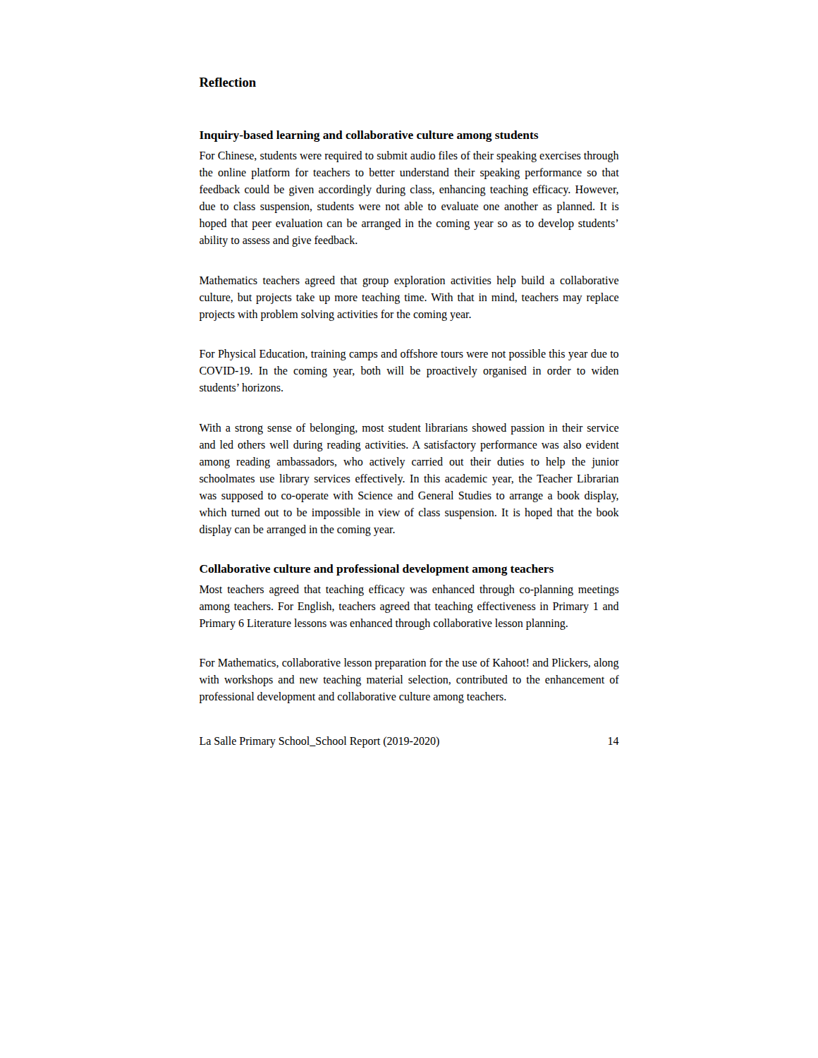Reflection
Inquiry-based learning and collaborative culture among students
For Chinese, students were required to submit audio files of their speaking exercises through the online platform for teachers to better understand their speaking performance so that feedback could be given accordingly during class, enhancing teaching efficacy. However, due to class suspension, students were not able to evaluate one another as planned. It is hoped that peer evaluation can be arranged in the coming year so as to develop students’ ability to assess and give feedback.
Mathematics teachers agreed that group exploration activities help build a collaborative culture, but projects take up more teaching time. With that in mind, teachers may replace projects with problem solving activities for the coming year.
For Physical Education, training camps and offshore tours were not possible this year due to COVID-19. In the coming year, both will be proactively organised in order to widen students’ horizons.
With a strong sense of belonging, most student librarians showed passion in their service and led others well during reading activities. A satisfactory performance was also evident among reading ambassadors, who actively carried out their duties to help the junior schoolmates use library services effectively. In this academic year, the Teacher Librarian was supposed to co-operate with Science and General Studies to arrange a book display, which turned out to be impossible in view of class suspension. It is hoped that the book display can be arranged in the coming year.
Collaborative culture and professional development among teachers
Most teachers agreed that teaching efficacy was enhanced through co-planning meetings among teachers. For English, teachers agreed that teaching effectiveness in Primary 1 and Primary 6 Literature lessons was enhanced through collaborative lesson planning.
For Mathematics, collaborative lesson preparation for the use of Kahoot! and Plickers, along with workshops and new teaching material selection, contributed to the enhancement of professional development and collaborative culture among teachers.
La Salle Primary School_School Report (2019-2020) 14